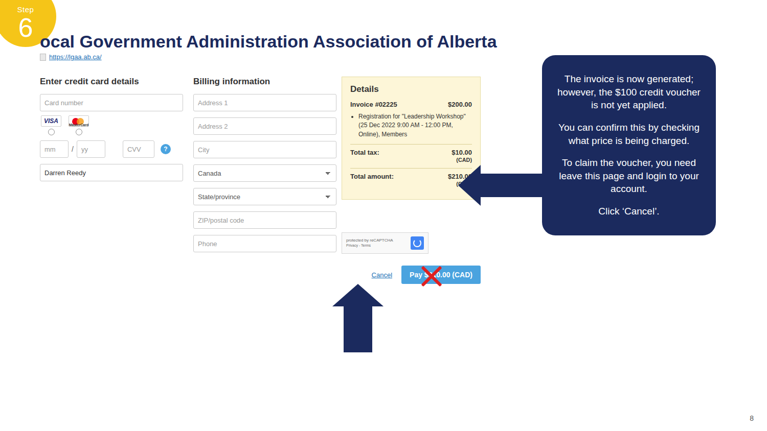Step 6
ocal Government Administration Association of Alberta
https://lgaa.ab.ca/
Enter credit card details
VISA
MasterCard
/
?
Billing information
Canada State/province
Details
Invoice #02225 $200.00
Registration for "Leadership Workshop" (25 Dec 2022 9:00 AM - 12:00 PM, Online), Members
Total tax: $10.00(CAD)
Total amount: $210.00(CAD)
protected by reCAPTCHA
Privacy - Terms
Cancel Pay $210.00 (CAD)
The invoice is now generated; however, the $100 credit voucher is not yet applied.
You can confirm this by checking what price is being charged.
To claim the voucher, you need leave this page and login to your account.
Click ‘Cancel’.
8